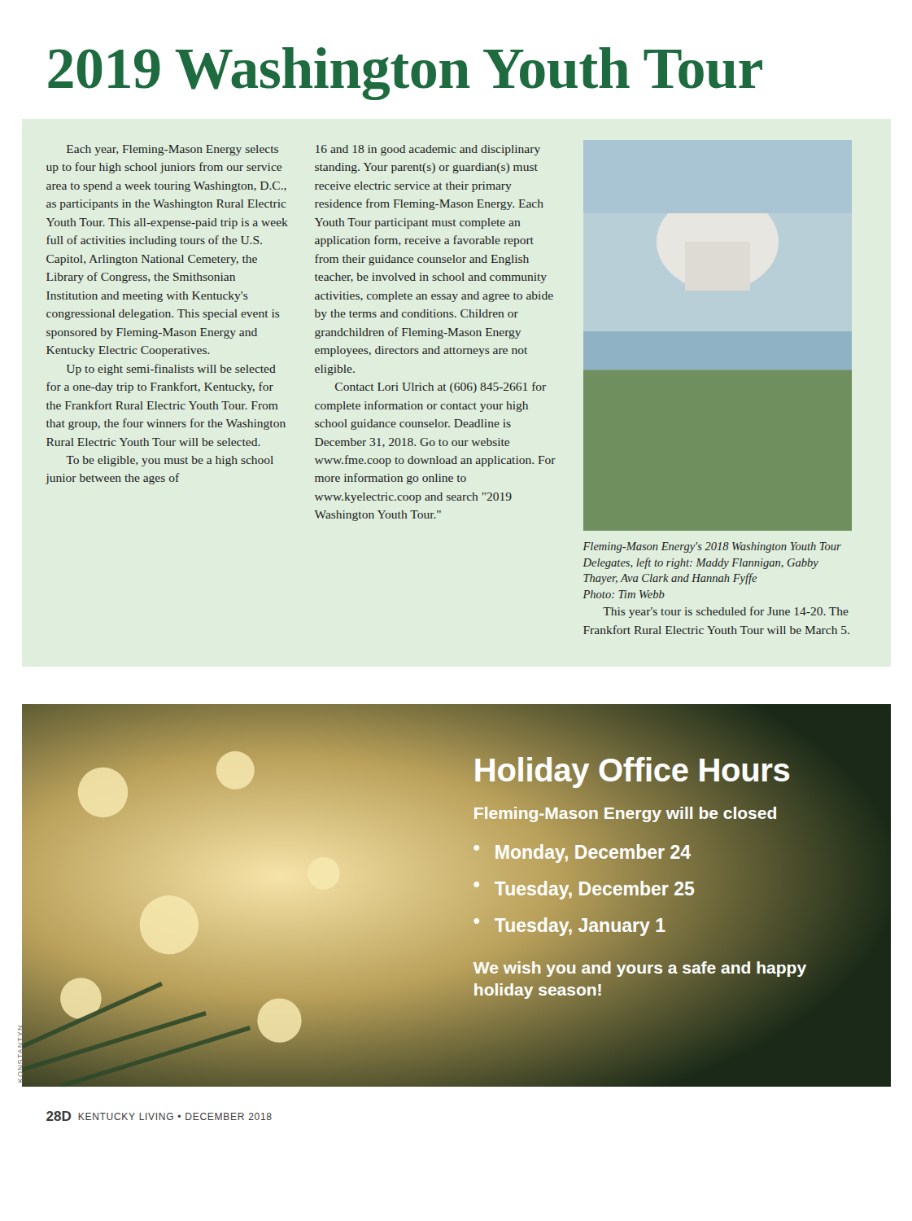2019 Washington Youth Tour
Each year, Fleming-Mason Energy selects up to four high school juniors from our service area to spend a week touring Washington, D.C., as participants in the Washington Rural Electric Youth Tour. This all-expense-paid trip is a week full of activities including tours of the U.S. Capitol, Arlington National Cemetery, the Library of Congress, the Smithsonian Institution and meeting with Kentucky's congressional delegation. This special event is sponsored by Fleming-Mason Energy and Kentucky Electric Cooperatives.
Up to eight semi-finalists will be selected for a one-day trip to Frankfort, Kentucky, for the Frankfort Rural Electric Youth Tour. From that group, the four winners for the Washington Rural Electric Youth Tour will be selected.
To be eligible, you must be a high school junior between the ages of
16 and 18 in good academic and disciplinary standing. Your parent(s) or guardian(s) must receive electric service at their primary residence from Fleming-Mason Energy. Each Youth Tour participant must complete an application form, receive a favorable report from their guidance counselor and English teacher, be involved in school and community activities, complete an essay and agree to abide by the terms and conditions. Children or grandchildren of Fleming-Mason Energy employees, directors and attorneys are not eligible.
Contact Lori Ulrich at (606) 845-2661 for complete information or contact your high school guidance counselor. Deadline is December 31, 2018. Go to our website www.fme.coop to download an application. For more information go online to www.kyelectric.coop and search "2019 Washington Youth Tour."
Fleming-Mason Energy's 2018 Washington Youth Tour Delegates, left to right: Maddy Flannigan, Gabby Thayer, Ava Clark and Hannah Fyffe
Photo: Tim Webb
This year's tour is scheduled for June 14-20. The Frankfort Rural Electric Youth Tour will be March 5.
Holiday Office Hours
Fleming-Mason Energy will be closed
Monday, December 24
Tuesday, December 25
Tuesday, January 1
We wish you and yours a safe and happy holiday season!
KONSTANTYN
28DKentucky Living • December 2018